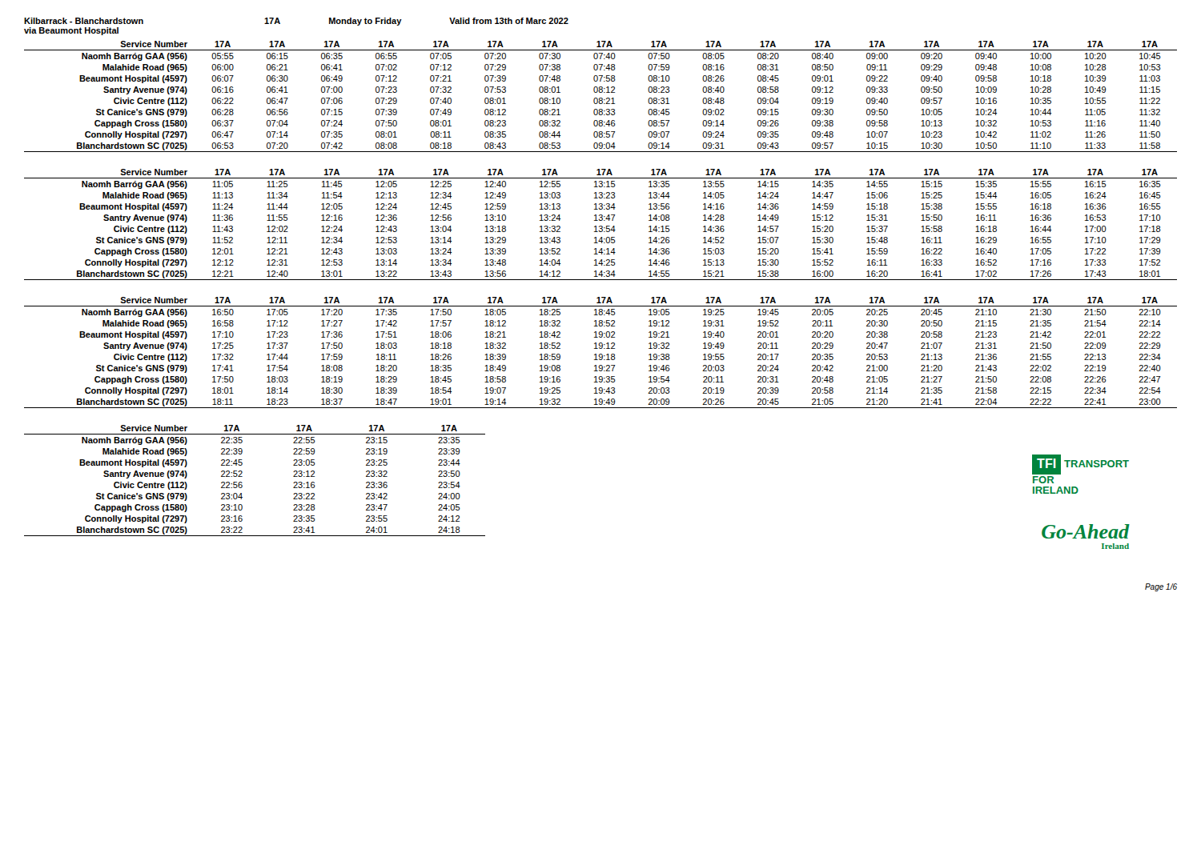Kilbarrack - Blanchardstown
via Beaumont Hospital
17A
Monday to Friday
Valid from 13th of Marc 2022
| Service Number | 17A | 17A | 17A | 17A | 17A | 17A | 17A | 17A | 17A | 17A | 17A | 17A | 17A | 17A | 17A | 17A | 17A | 17A |
| --- | --- | --- | --- | --- | --- | --- | --- | --- | --- | --- | --- | --- | --- | --- | --- | --- | --- | --- |
| Naomh Barróg GAA (956) | 05:55 | 06:15 | 06:35 | 06:55 | 07:05 | 07:20 | 07:30 | 07:40 | 07:50 | 08:05 | 08:20 | 08:40 | 09:00 | 09:20 | 09:40 | 10:00 | 10:20 | 10:45 |
| Malahide Road (965) | 06:00 | 06:21 | 06:41 | 07:02 | 07:12 | 07:29 | 07:38 | 07:48 | 07:59 | 08:16 | 08:31 | 08:50 | 09:11 | 09:29 | 09:48 | 10:08 | 10:28 | 10:53 |
| Beaumont Hospital (4597) | 06:07 | 06:30 | 06:49 | 07:12 | 07:21 | 07:39 | 07:48 | 07:58 | 08:10 | 08:26 | 08:45 | 09:01 | 09:22 | 09:40 | 09:58 | 10:18 | 10:39 | 11:03 |
| Santry Avenue (974) | 06:16 | 06:41 | 07:00 | 07:23 | 07:32 | 07:53 | 08:01 | 08:12 | 08:23 | 08:40 | 08:58 | 09:12 | 09:33 | 09:50 | 10:09 | 10:28 | 10:49 | 11:15 |
| Civic Centre (112) | 06:22 | 06:47 | 07:06 | 07:29 | 07:40 | 08:01 | 08:10 | 08:21 | 08:31 | 08:48 | 09:04 | 09:19 | 09:40 | 09:57 | 10:16 | 10:35 | 10:55 | 11:22 |
| St Canice's GNS (979) | 06:28 | 06:56 | 07:15 | 07:39 | 07:49 | 08:12 | 08:21 | 08:33 | 08:45 | 09:02 | 09:15 | 09:30 | 09:50 | 10:05 | 10:24 | 10:44 | 11:05 | 11:32 |
| Cappagh Cross (1580) | 06:37 | 07:04 | 07:24 | 07:50 | 08:01 | 08:23 | 08:32 | 08:46 | 08:57 | 09:14 | 09:26 | 09:38 | 09:58 | 10:13 | 10:32 | 10:53 | 11:16 | 11:40 |
| Connolly Hospital (7297) | 06:47 | 07:14 | 07:35 | 08:01 | 08:11 | 08:35 | 08:44 | 08:57 | 09:07 | 09:24 | 09:35 | 09:48 | 10:07 | 10:23 | 10:42 | 11:02 | 11:26 | 11:50 |
| Blanchardstown SC (7025) | 06:53 | 07:20 | 07:42 | 08:08 | 08:18 | 08:43 | 08:53 | 09:04 | 09:14 | 09:31 | 09:43 | 09:57 | 10:15 | 10:30 | 10:50 | 11:10 | 11:33 | 11:58 |
| Service Number | 17A | 17A | 17A | 17A | 17A | 17A | 17A | 17A | 17A | 17A | 17A | 17A | 17A | 17A | 17A | 17A | 17A | 17A |
| --- | --- | --- | --- | --- | --- | --- | --- | --- | --- | --- | --- | --- | --- | --- | --- | --- | --- | --- |
| Naomh Barróg GAA (956) | 11:05 | 11:25 | 11:45 | 12:05 | 12:25 | 12:40 | 12:55 | 13:15 | 13:35 | 13:55 | 14:15 | 14:35 | 14:55 | 15:15 | 15:35 | 15:55 | 16:15 | 16:35 |
| Malahide Road (965) | 11:13 | 11:34 | 11:54 | 12:13 | 12:34 | 12:49 | 13:03 | 13:23 | 13:44 | 14:05 | 14:24 | 14:47 | 15:06 | 15:25 | 15:44 | 16:05 | 16:24 | 16:45 |
| Beaumont Hospital (4597) | 11:24 | 11:44 | 12:05 | 12:24 | 12:45 | 12:59 | 13:13 | 13:34 | 13:56 | 14:16 | 14:36 | 14:59 | 15:18 | 15:38 | 15:55 | 16:18 | 16:36 | 16:55 |
| Santry Avenue (974) | 11:36 | 11:55 | 12:16 | 12:36 | 12:56 | 13:10 | 13:24 | 13:47 | 14:08 | 14:28 | 14:49 | 15:12 | 15:31 | 15:50 | 16:11 | 16:36 | 16:53 | 17:10 |
| Civic Centre (112) | 11:43 | 12:02 | 12:24 | 12:43 | 13:04 | 13:18 | 13:32 | 13:54 | 14:15 | 14:36 | 14:57 | 15:20 | 15:37 | 15:58 | 16:18 | 16:44 | 17:00 | 17:18 |
| St Canice's GNS (979) | 11:52 | 12:11 | 12:34 | 12:53 | 13:14 | 13:29 | 13:43 | 14:05 | 14:26 | 14:52 | 15:07 | 15:30 | 15:48 | 16:11 | 16:29 | 16:55 | 17:10 | 17:29 |
| Cappagh Cross (1580) | 12:01 | 12:21 | 12:43 | 13:03 | 13:24 | 13:39 | 13:52 | 14:14 | 14:36 | 15:03 | 15:20 | 15:41 | 15:59 | 16:22 | 16:40 | 17:05 | 17:22 | 17:39 |
| Connolly Hospital (7297) | 12:12 | 12:31 | 12:53 | 13:14 | 13:34 | 13:48 | 14:04 | 14:25 | 14:46 | 15:13 | 15:30 | 15:52 | 16:11 | 16:33 | 16:52 | 17:16 | 17:33 | 17:52 |
| Blanchardstown SC (7025) | 12:21 | 12:40 | 13:01 | 13:22 | 13:43 | 13:56 | 14:12 | 14:34 | 14:55 | 15:21 | 15:38 | 16:00 | 16:20 | 16:41 | 17:02 | 17:26 | 17:43 | 18:01 |
| Service Number | 17A | 17A | 17A | 17A | 17A | 17A | 17A | 17A | 17A | 17A | 17A | 17A | 17A | 17A | 17A | 17A | 17A | 17A |
| --- | --- | --- | --- | --- | --- | --- | --- | --- | --- | --- | --- | --- | --- | --- | --- | --- | --- | --- |
| Naomh Barróg GAA (956) | 16:50 | 17:05 | 17:20 | 17:35 | 17:50 | 18:05 | 18:25 | 18:45 | 19:05 | 19:25 | 19:45 | 20:05 | 20:25 | 20:45 | 21:10 | 21:30 | 21:50 | 22:10 |
| Malahide Road (965) | 16:58 | 17:12 | 17:27 | 17:42 | 17:57 | 18:12 | 18:32 | 18:52 | 19:12 | 19:31 | 19:52 | 20:11 | 20:30 | 20:50 | 21:15 | 21:35 | 21:54 | 22:14 |
| Beaumont Hospital (4597) | 17:10 | 17:23 | 17:36 | 17:51 | 18:06 | 18:21 | 18:42 | 19:02 | 19:21 | 19:40 | 20:01 | 20:20 | 20:38 | 20:58 | 21:23 | 21:42 | 22:01 | 22:22 |
| Santry Avenue (974) | 17:25 | 17:37 | 17:50 | 18:03 | 18:18 | 18:32 | 18:52 | 19:12 | 19:32 | 19:49 | 20:11 | 20:29 | 20:47 | 21:07 | 21:31 | 21:50 | 22:09 | 22:29 |
| Civic Centre (112) | 17:32 | 17:44 | 17:59 | 18:11 | 18:26 | 18:39 | 18:59 | 19:18 | 19:38 | 19:55 | 20:17 | 20:35 | 20:53 | 21:13 | 21:36 | 21:55 | 22:13 | 22:34 |
| St Canice's GNS (979) | 17:41 | 17:54 | 18:08 | 18:20 | 18:35 | 18:49 | 19:08 | 19:27 | 19:46 | 20:03 | 20:24 | 20:42 | 21:00 | 21:20 | 21:43 | 22:02 | 22:19 | 22:40 |
| Cappagh Cross (1580) | 17:50 | 18:03 | 18:19 | 18:29 | 18:45 | 18:58 | 19:16 | 19:35 | 19:54 | 20:11 | 20:31 | 20:48 | 21:05 | 21:27 | 21:50 | 22:08 | 22:26 | 22:47 |
| Connolly Hospital (7297) | 18:01 | 18:14 | 18:30 | 18:39 | 18:54 | 19:07 | 19:25 | 19:43 | 20:03 | 20:19 | 20:39 | 20:58 | 21:14 | 21:35 | 21:58 | 22:15 | 22:34 | 22:54 |
| Blanchardstown SC (7025) | 18:11 | 18:23 | 18:37 | 18:47 | 19:01 | 19:14 | 19:32 | 19:49 | 20:09 | 20:26 | 20:45 | 21:05 | 21:20 | 21:41 | 22:04 | 22:22 | 22:41 | 23:00 |
| Service Number | 17A | 17A | 17A | 17A |
| --- | --- | --- | --- | --- |
| Naomh Barróg GAA (956) | 22:35 | 22:55 | 23:15 | 23:35 |
| Malahide Road (965) | 22:39 | 22:59 | 23:19 | 23:39 |
| Beaumont Hospital (4597) | 22:45 | 23:05 | 23:25 | 23:44 |
| Santry Avenue (974) | 22:52 | 23:12 | 23:32 | 23:50 |
| Civic Centre (112) | 22:56 | 23:16 | 23:36 | 23:54 |
| St Canice's GNS (979) | 23:04 | 23:22 | 23:42 | 24:00 |
| Cappagh Cross (1580) | 23:10 | 23:28 | 23:47 | 24:05 |
| Connolly Hospital (7297) | 23:16 | 23:35 | 23:55 | 24:12 |
| Blanchardstown SC (7025) | 23:22 | 23:41 | 24:01 | 24:18 |
TFITRANSPORT
FOR
IRELAND
Go-AheadIreland
Page 1/6